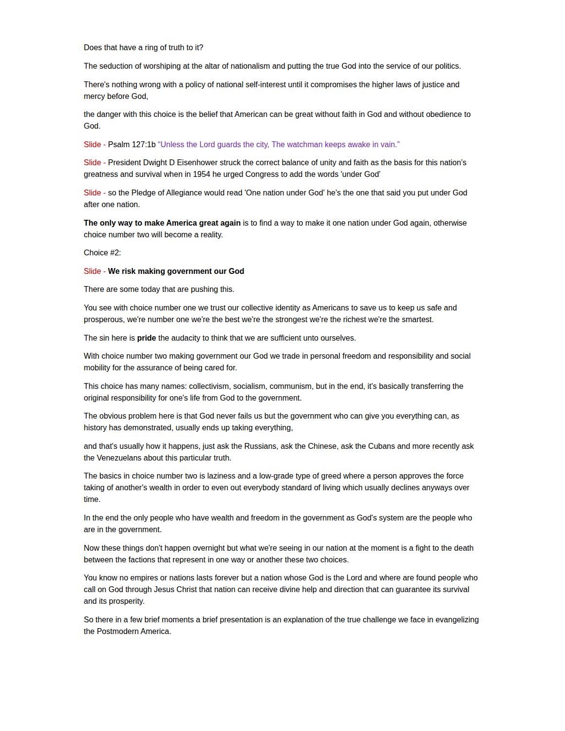Does that have a ring of truth to it?
The seduction of worshiping at the altar of nationalism and putting the true God into the service of our politics.
There's nothing wrong with a policy of national self-interest until it compromises the higher laws of justice and mercy before God,
the danger with this choice is the belief that American can be great without faith in God and without obedience to God.
Slide - Psalm 127:1b “Unless the Lord guards the city, The watchman keeps awake in vain.”
Slide - President Dwight D Eisenhower struck the correct balance of unity and faith as the basis for this nation's greatness and survival when in 1954 he urged Congress to add the words 'under God'
Slide - so the Pledge of Allegiance would read 'One nation under God' he's the one that said you put under God after one nation.
The only way to make America great again is to find a way to make it one nation under God again, otherwise choice number two will become a reality.
Choice #2:
Slide - We risk making government our God
There are some today that are pushing this.
You see with choice number one we trust our collective identity as Americans to save us to keep us safe and prosperous, we're number one we're the best we're the strongest we're the richest we're the smartest.
The sin here is pride the audacity to think that we are sufficient unto ourselves.
With choice number two making government our God we trade in personal freedom and responsibility and social mobility for the assurance of being cared for.
This choice has many names: collectivism, socialism, communism, but in the end, it's basically transferring the original responsibility for one's life from God to the government.
The obvious problem here is that God never fails us but the government who can give you everything can, as history has demonstrated, usually ends up taking everything,
and that's usually how it happens, just ask the Russians, ask the Chinese, ask the Cubans and more recently ask the Venezuelans about this particular truth.
The basics in choice number two is laziness and a low-grade type of greed where a person approves the force taking of another's wealth in order to even out everybody standard of living which usually declines anyways over time.
In the end the only people who have wealth and freedom in the government as God's system are the people who are in the government.
Now these things don't happen overnight but what we're seeing in our nation at the moment is a fight to the death between the factions that represent in one way or another these two choices.
You know no empires or nations lasts forever but a nation whose God is the Lord and where are found people who call on God through Jesus Christ that nation can receive divine help and direction that can guarantee its survival and its prosperity.
So there in a few brief moments a brief presentation is an explanation of the true challenge we face in evangelizing the Postmodern America.